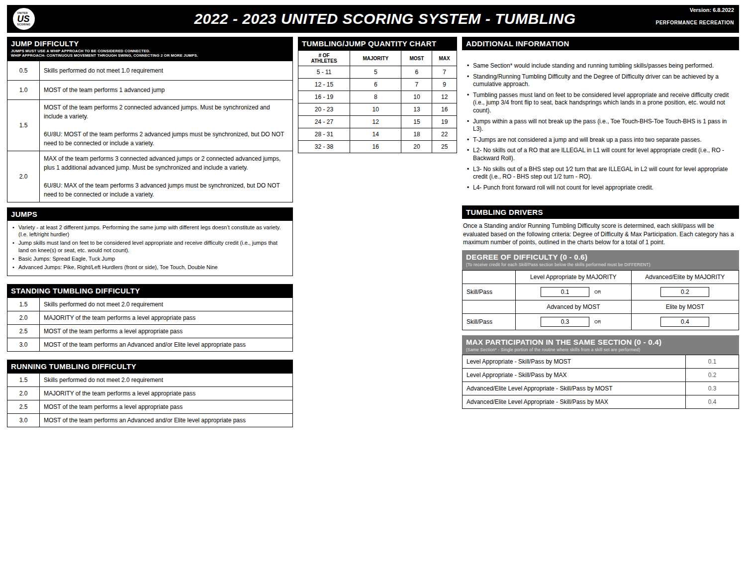UNITED US SCORING
2022 - 2023 UNITED SCORING SYSTEM - TUMBLING
Version: 6.8.2022
PERFORMANCE RECREATION
JUMP DIFFICULTY JUMPS MUST USE A WHIP APPROACH TO BE CONSIDERED CONNECTED.
WHIP APPROACH- CONTINUOUS MOVEMENT THROUGH SWING, CONNECTING 2 OR MORE JUMPS.
| 0.5 | Skills performed do not meet 1.0 requirement |
| 1.0 | MOST of the team performs 1 advanced jump |
| 1.5 | MOST of the team performs 2 connected advanced jumps. Must be synchronized and include a variety. 6U/8U: MOST of the team performs 2 advanced jumps must be synchronized, but DO NOT need to be connected or include a variety. |
| 2.0 | MAX of the team performs 3 connected advanced jumps or 2 connected advanced jumps, plus 1 additional advanced jump. Must be synchronized and include a variety. 6U/8U: MAX of the team performs 3 advanced jumps must be synchronized, but DO NOT need to be connected or include a variety. |
JUMPS
Variety - at least 2 different jumps. Performing the same jump with different legs doesn’t constitute as variety. (I.e. left/right hurdler)
Jump skills must land on feet to be considered level appropriate and receive difficulty credit (i.e., jumps that land on knee(s) or seat, etc. would not count).
Basic Jumps: Spread Eagle, Tuck Jump
Advanced Jumps: Pike, Right/Left Hurdlers (front or side), Toe Touch, Double Nine
STANDING TUMBLING DIFFICULTY
| 1.5 | Skills performed do not meet 2.0 requirement |
| 2.0 | MAJORITY of the team performs a level appropriate pass |
| 2.5 | MOST of the team performs a level appropriate pass |
| 3.0 | MOST of the team performs an Advanced and/or Elite level appropriate pass |
RUNNING TUMBLING DIFFICULTY
| 1.5 | Skills performed do not meet 2.0 requirement |
| 2.0 | MAJORITY of the team performs a level appropriate pass |
| 2.5 | MOST of the team performs a level appropriate pass |
| 3.0 | MOST of the team performs an Advanced and/or Elite level appropriate pass |
TUMBLING/JUMP QUANTITY CHART
| # OF ATHLETES | MAJORITY | MOST | MAX |
| --- | --- | --- | --- |
| 5 - 11 | 5 | 6 | 7 |
| 12 - 15 | 6 | 7 | 9 |
| 16 - 19 | 8 | 10 | 12 |
| 20 - 23 | 10 | 13 | 16 |
| 24 - 27 | 12 | 15 | 19 |
| 28 - 31 | 14 | 18 | 22 |
| 32 - 38 | 16 | 20 | 25 |
ADDITIONAL INFORMATION
Same Section* would include standing and running tumbling skills/passes being performed.
Standing/Running Tumbling Difficulty and the Degree of Difficulty driver can be achieved by a cumulative approach.
Tumbling passes must land on feet to be considered level appropriate and receive difficulty credit (i.e., jump 3/4 front flip to seat, back handsprings which lands in a prone position, etc. would not count).
Jumps within a pass will not break up the pass (i.e., Toe Touch-BHS-Toe Touch-BHS is 1 pass in L3).
T-Jumps are not considered a jump and will break up a pass into two separate passes.
L2- No skills out of a RO that are ILLEGAL in L1 will count for level appropriate credit (i.e., RO - Backward Roll).
L3- No skills out of a BHS step out 1⁄2 turn that are ILLEGAL in L2 will count for level appropriate credit (i.e., RO - BHS step out 1/2 turn - RO).
L4- Punch front forward roll will not count for level appropriate credit.
TUMBLING DRIVERS
Once a Standing and/or Running Tumbling Difficulty score is determined, each skill/pass will be evaluated based on the following criteria: Degree of Difficulty & Max Participation. Each category has a maximum number of points, outlined in the charts below for a total of 1 point.
DEGREE OF DIFFICULTY (0 - 0.6) (To receive credit for each Skill/Pass section below the skills performed must be DIFFERENT)
| | Level Appropriate by MAJORITY | Advanced/Elite by MAJORITY |
| Skill/Pass | 0.1 OR | 0.2 |
| | Advanced by MOST | Elite by MOST |
| Skill/Pass | 0.3 OR | 0.4 |
MAX PARTICIPATION IN THE SAME SECTION (0 - 0.4) (Same Section* - Single portion of the routine where skills from a skill set are performed)
| Level Appropriate - Skill/Pass by MOST | 0.1 |
| Level Appropriate - Skill/Pass by MAX | 0.2 |
| Advanced/Elite Level Appropriate - Skill/Pass by MOST | 0.3 |
| Advanced/Elite Level Appropriate - Skill/Pass by MAX | 0.4 |